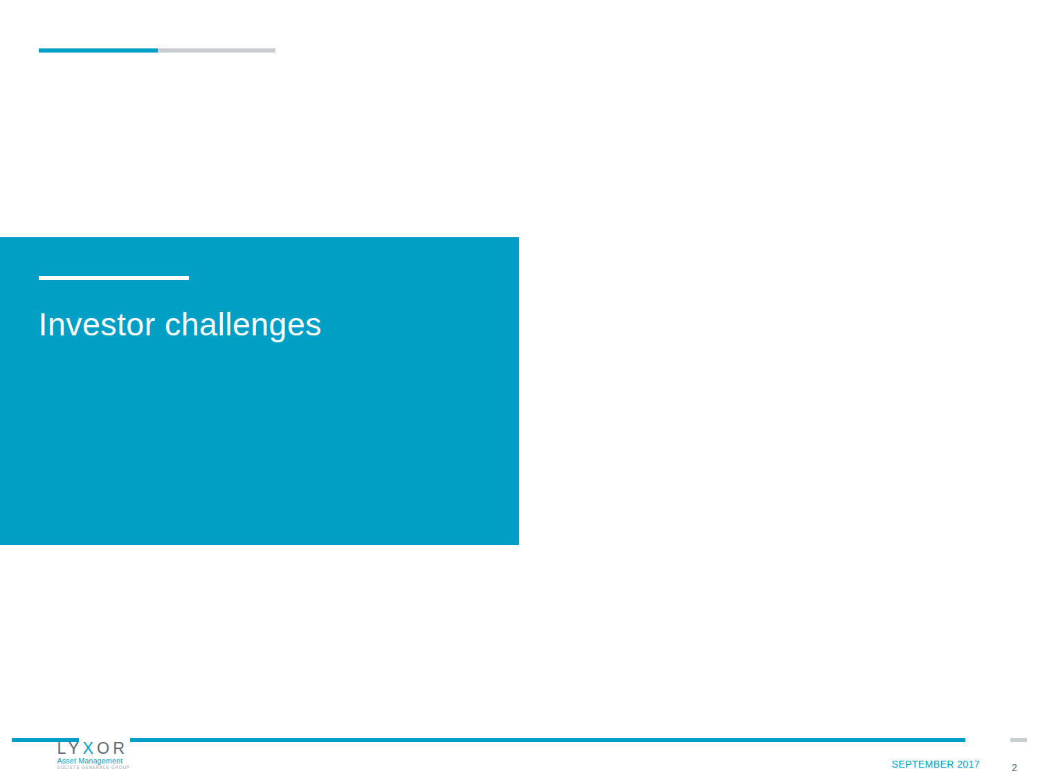Investor challenges
LYXOR
Asset Management
SOCIETE GENERALE GROUP
SEPTEMBER 2017
2